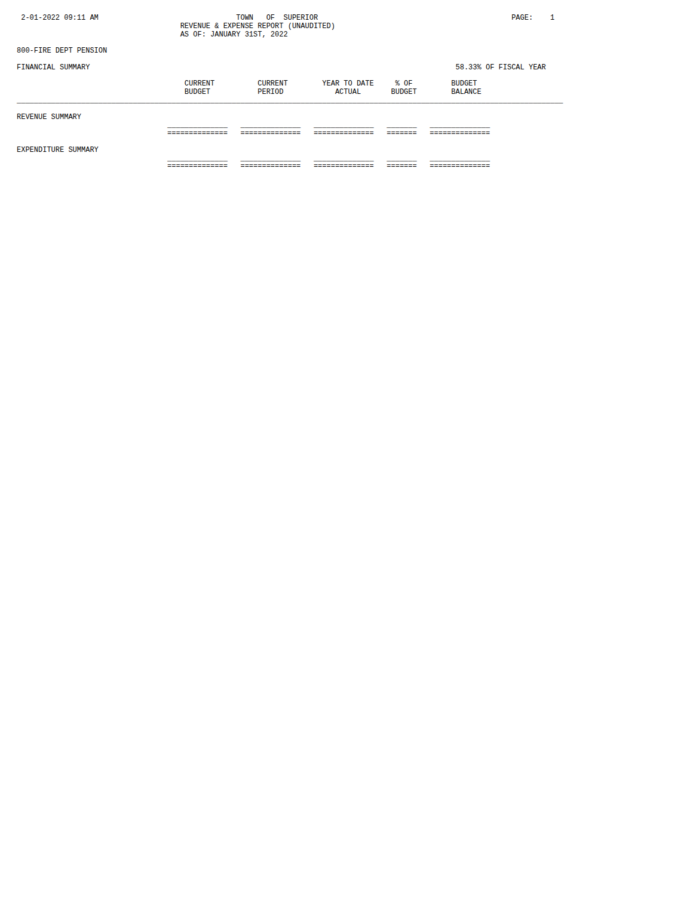Town of Superior — Revenue & Expense Report (Unaudited) — 800-Fire Dept Pension — As of January 31st, 2022
 2-01-2022 09:11 AM                                TOWN   OF  SUPERIOR                                             PAGE:    1
                                      REVENUE & EXPENSE REPORT (UNAUDITED)
                                      AS OF: JANUARY 31ST, 2022

800-FIRE DEPT PENSION

FINANCIAL SUMMARY                                                                                     58.33% OF FISCAL YEAR

                                       CURRENT          CURRENT        YEAR TO DATE     % OF         BUDGET
                                       BUDGET           PERIOD            ACTUAL       BUDGET        BALANCE
_______________________________________________________________________________________________________________________________

REVENUE SUMMARY
                                   ______________   ______________   ______________   _______   ______________
                                   ==============   ==============   ==============   =======   ==============

EXPENDITURE SUMMARY
                                   ______________   ______________   ______________   _______   ______________
                                   ==============   ==============   ==============   =======   ==============